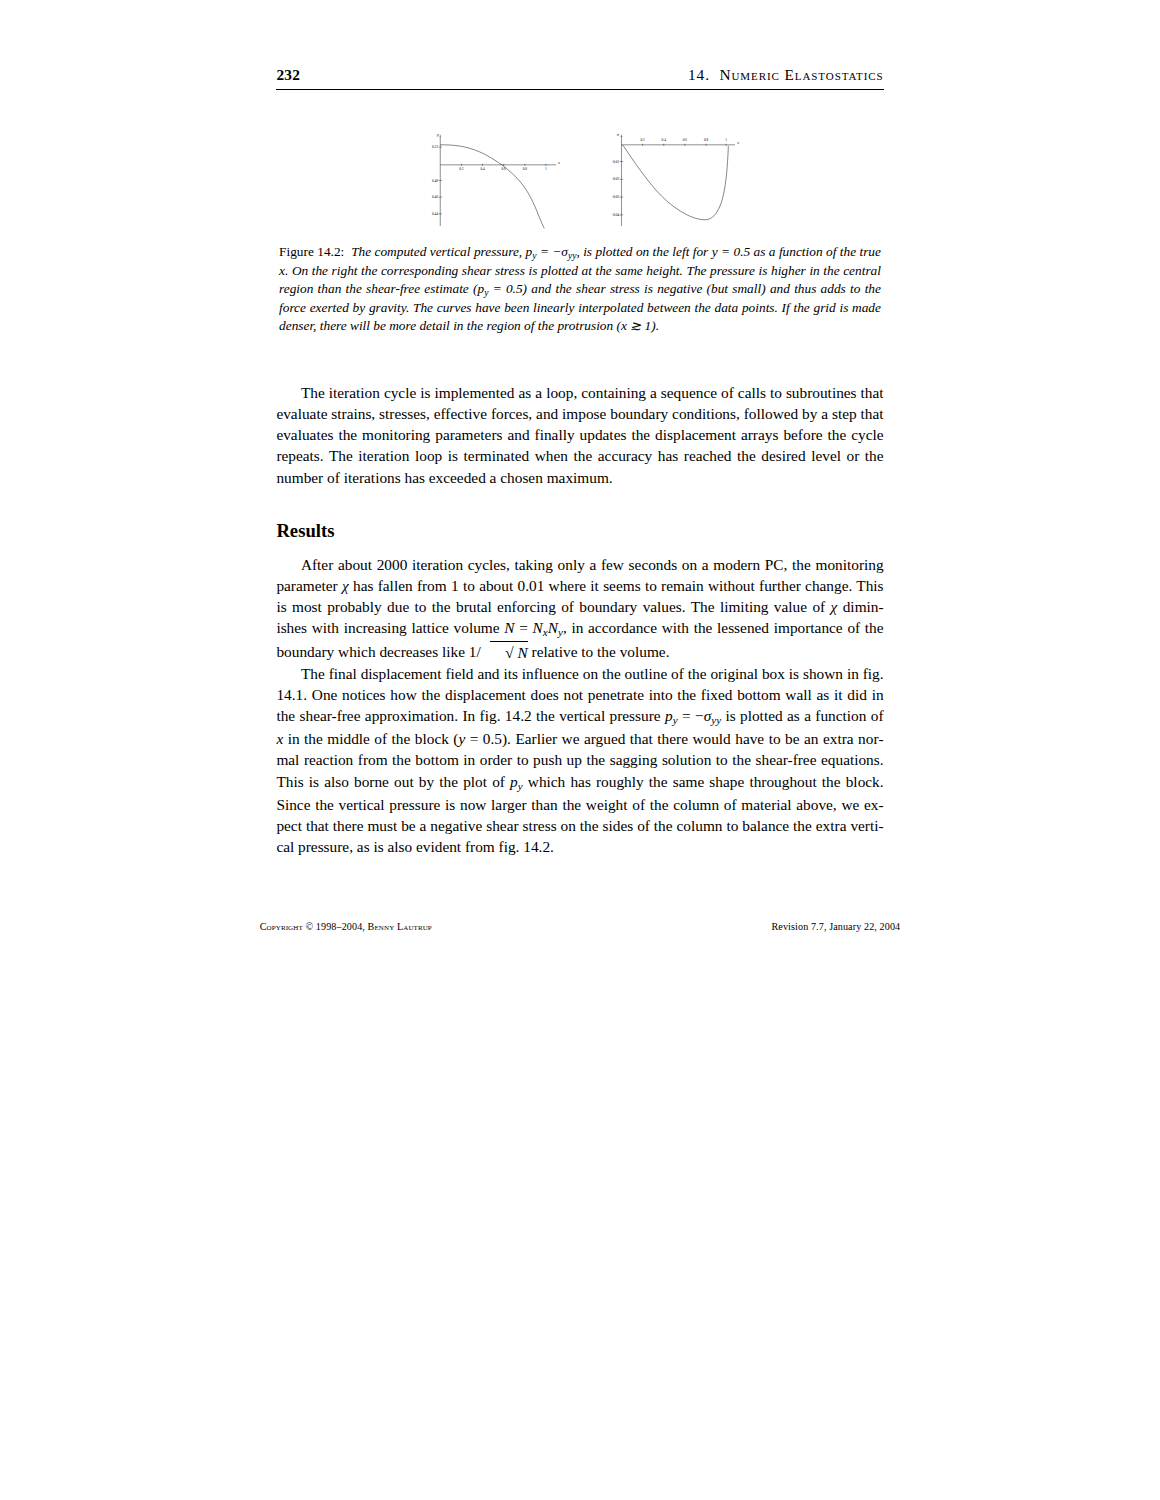232 14. Numeric Elastostatics
0.52 0.48 0.46 0.44 0.2 0.4 0.6 0.8 1 p y x
-0.01 -0.02 -0.03 -0.04 0.2 0.4 0.6 0.8 1 σ xy x
Figure 14.2: The computed vertical pressure, py = −σyy, is plotted on the left for y = 0.5 as a function of the true x. On the right the corresponding shear stress is plotted at the same height. The pressure is higher in the central region than the shear-free estimate (py = 0.5) and the shear stress is negative (but small) and thus adds to the force exerted by gravity. The curves have been linearly interpolated between the data points. If the grid is made denser, there will be more detail in the region of the protrusion (x ≳ 1).
The iteration cycle is implemented as a loop, containing a sequence of calls to subroutines that evaluate strains, stresses, effective forces, and impose boundary conditions, followed by a step that evaluates the monitoring parameters and finally updates the displacement arrays before the cycle repeats. The iteration loop is terminated when the accuracy has reached the desired level or the number of iterations has exceeded a chosen maximum.
Results
After about 2000 iteration cycles, taking only a few seconds on a modern PC, the monitoring parameter χ has fallen from 1 to about 0.01 where it seems to remain without further change. This is most probably due to the brutal enforcing of boundary values. The limiting value of χ diminishes with increasing lattice volume N = NxNy, in accordance with the lessened importance of the boundary which decreases like 1/√ N relative to the volume.
The final displacement field and its influence on the outline of the original box is shown in fig. 14.1. One notices how the displacement does not penetrate into the fixed bottom wall as it did in the shear-free approximation. In fig. 14.2 the vertical pressure py = −σyy is plotted as a function of x in the middle of the block (y = 0.5). Earlier we argued that there would have to be an extra normal reaction from the bottom in order to push up the sagging solution to the shear-free equations. This is also borne out by the plot of py which has roughly the same shape throughout the block. Since the vertical pressure is now larger than the weight of the column of material above, we expect that there must be a negative shear stress on the sides of the column to balance the extra vertical pressure, as is also evident from fig. 14.2.
Copyright © 1998–2004, Benny Lautrup Revision 7.7, January 22, 2004